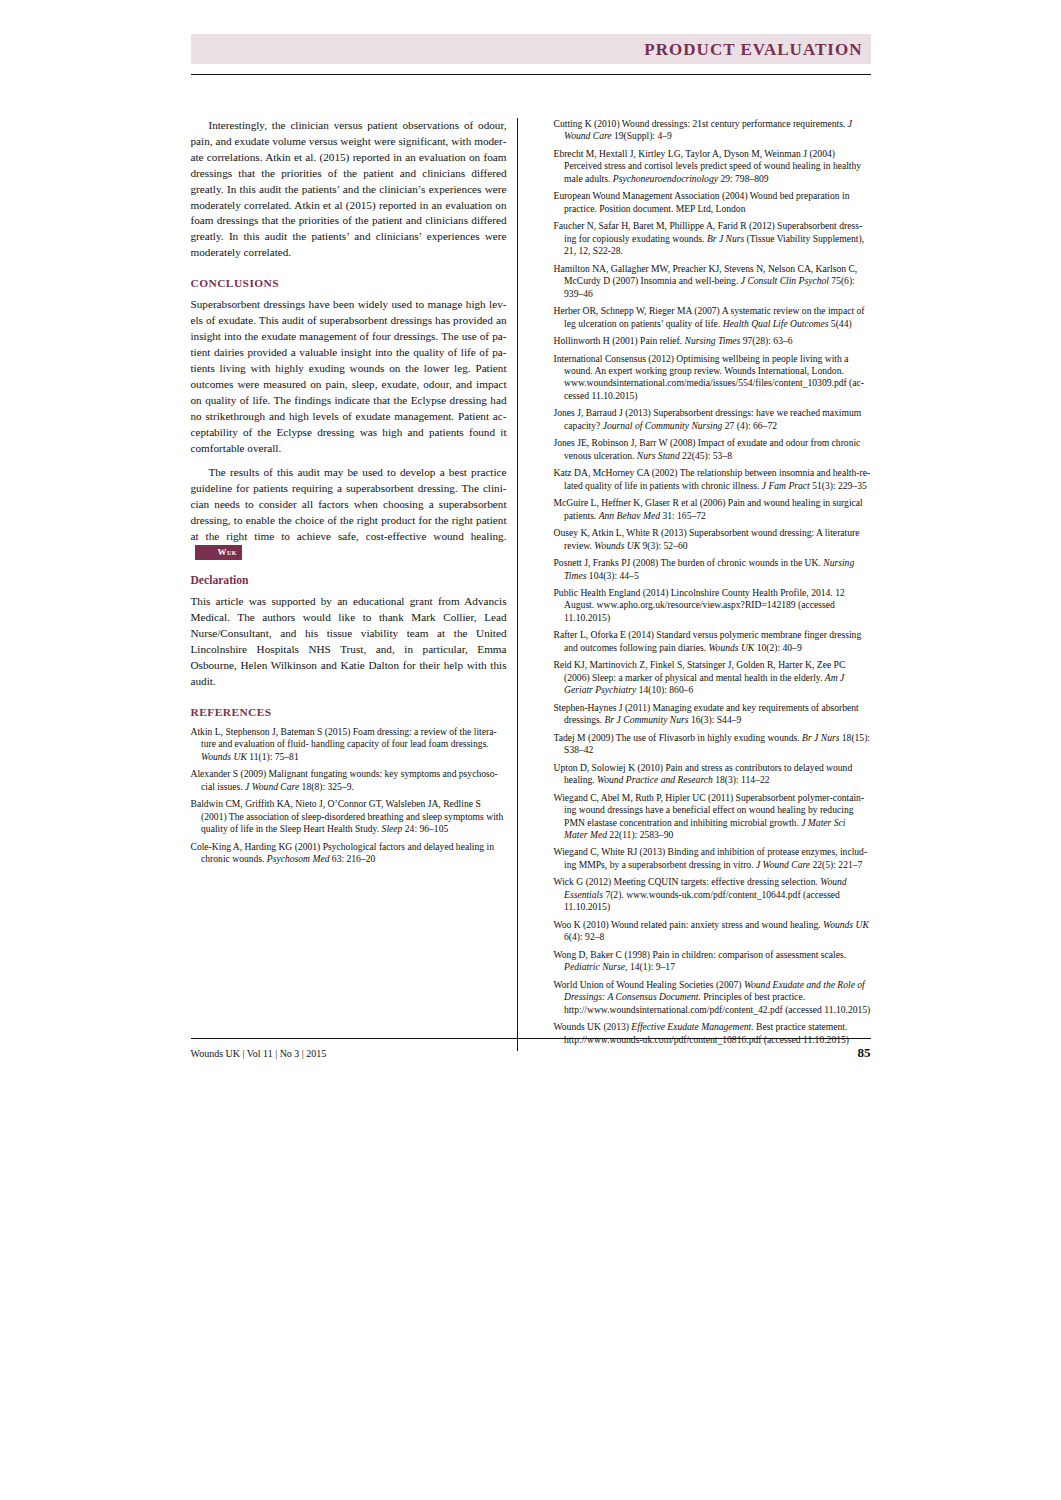Product Evaluation
Interestingly, the clinician versus patient observations of odour, pain, and exudate volume versus weight were significant, with moderate correlations. Atkin et al. (2015) reported in an evaluation on foam dressings that the priorities of the patient and clinicians differed greatly. In this audit the patients’ and the clinician’s experiences were moderately correlated. Atkin et al (2015) reported in an evaluation on foam dressings that the priorities of the patient and clinicians differed greatly. In this audit the patients’ and clinicians’ experiences were moderately correlated.
Conclusions
Superabsorbent dressings have been widely used to manage high levels of exudate. This audit of superabsorbent dressings has provided an insight into the exudate management of four dressings. The use of patient dairies provided a valuable insight into the quality of life of patients living with highly exuding wounds on the lower leg. Patient outcomes were measured on pain, sleep, exudate, odour, and impact on quality of life. The findings indicate that the Eclypse dressing had no strikethrough and high levels of exudate management. Patient acceptability of the Eclypse dressing was high and patients found it comfortable overall.
The results of this audit may be used to develop a best practice guideline for patients requiring a superabsorbent dressing. The clinician needs to consider all factors when choosing a superabsorbent dressing, to enable the choice of the right product for the right patient at the right time to achieve safe, cost-effective wound healing. Wuk
Declaration
This article was supported by an educational grant from Advancis Medical. The authors would like to thank Mark Collier, Lead Nurse/Consultant, and his tissue viability team at the United Lincolnshire Hospitals NHS Trust, and, in particular, Emma Osbourne, Helen Wilkinson and Katie Dalton for their help with this audit.
References
Atkin L, Stephenson J, Bateman S (2015) Foam dressing: a review of the literature and evaluation of fluid- handling capacity of four lead foam dressings. Wounds UK 11(1): 75–81
Alexander S (2009) Malignant fungating wounds: key symptoms and psychosocial issues. J Wound Care 18(8): 325–9.
Baldwin CM, Griffith KA, Nieto J, O’Connor GT, Walsleben JA, Redline S (2001) The association of sleep-disordered breathing and sleep symptoms with quality of life in the Sleep Heart Health Study. Sleep 24: 96–105
Cole-King A, Harding KG (2001) Psychological factors and delayed healing in chronic wounds. Psychosom Med 63: 216–20
Cutting K (2010) Wound dressings: 21st century performance requirements. J Wound Care 19(Suppl): 4–9
Ebrecht M, Hextall J, Kirtley LG, Taylor A, Dyson M, Weinman J (2004) Perceived stress and cortisol levels predict speed of wound healing in healthy male adults. Psychoneuroendocrinology 29: 798–809
European Wound Management Association (2004) Wound bed preparation in practice. Position document. MEP Ltd, London
Faucher N, Safar H, Baret M, Phillippe A, Farid R (2012) Superabsorbent dressing for copiously exudating wounds. Br J Nurs (Tissue Viability Supplement), 21, 12, S22-28.
Hamilton NA, Gallagher MW, Preacher KJ, Stevens N, Nelson CA, Karlson C, McCurdy D (2007) Insomnia and well-being. J Consult Clin Psychol 75(6): 939–46
Herber OR, Schnepp W, Rieger MA (2007) A systematic review on the impact of leg ulceration on patients’ quality of life. Health Qual Life Outcomes 5(44)
Hollinworth H (2001) Pain relief. Nursing Times 97(28): 63–6
International Consensus (2012) Optimising wellbeing in people living with a wound. An expert working group review. Wounds International, London. www.woundsinternational.com/media/issues/554/files/content_10309.pdf (accessed 11.10.2015)
Jones J, Barraud J (2013) Superabsorbent dressings: have we reached maximum capacity? Journal of Community Nursing 27 (4): 66–72
Jones JE, Robinson J, Barr W (2008) Impact of exudate and odour from chronic venous ulceration. Nurs Stand 22(45): 53–8
Katz DA, McHorney CA (2002) The relationship between insomnia and health-related quality of life in patients with chronic illness. J Fam Pract 51(3): 229–35
McGuire L, Heffner K, Glaser R et al (2006) Pain and wound healing in surgical patients. Ann Behav Med 31: 165–72
Ousey K, Atkin L, White R (2013) Superabsorbent wound dressing: A literature review. Wounds UK 9(3): 52–60
Posnett J, Franks PJ (2008) The burden of chronic wounds in the UK. Nursing Times 104(3): 44–5
Public Health England (2014) Lincolnshire County Health Profile, 2014. 12 August. www.apho.org.uk/resource/view.aspx?RID=142189 (accessed 11.10.2015)
Rafter L, Oforka E (2014) Standard versus polymeric membrane finger dressing and outcomes following pain diaries. Wounds UK 10(2): 40–9
Reid KJ, Martinovich Z, Finkel S, Statsinger J, Golden R, Harter K, Zee PC (2006) Sleep: a marker of physical and mental health in the elderly. Am J Geriatr Psychiatry 14(10): 860–6
Stephen-Haynes J (2011) Managing exudate and key requirements of absorbent dressings. Br J Community Nurs 16(3): S44–9
Tadej M (2009) The use of Flivasorb in highly exuding wounds. Br J Nurs 18(15): S38–42
Upton D, Solowiej K (2010) Pain and stress as contributors to delayed wound healing. Wound Practice and Research 18(3): 114–22
Wiegand C, Abel M, Ruth P, Hipler UC (2011) Superabsorbent polymer-containing wound dressings have a beneficial effect on wound healing by reducing PMN elastase concentration and inhibiting microbial growth. J Mater Sci Mater Med 22(11): 2583–90
Wiegand C, White RJ (2013) Binding and inhibition of protease enzymes, including MMPs, by a superabsorbent dressing in vitro. J Wound Care 22(5): 221–7
Wick G (2012) Meeting CQUIN targets: effective dressing selection. Wound Essentials 7(2). www.wounds-uk.com/pdf/content_10644.pdf (accessed 11.10.2015)
Woo K (2010) Wound related pain: anxiety stress and wound healing. Wounds UK 6(4): 92–8
Wong D, Baker C (1998) Pain in children: comparison of assessment scales. Pediatric Nurse, 14(1): 9–17
World Union of Wound Healing Societies (2007) Wound Exudate and the Role of Dressings: A Consensus Document. Principles of best practice. http://www.woundsinternational.com/pdf/content_42.pdf (accessed 11.10.2015)
Wounds UK (2013) Effective Exudate Management. Best practice statement. http://www.wounds-uk.com/pdf/content_10816.pdf (accessed 11.10.2015)
Wounds UK | Vol 11 | No 3 | 2015
85